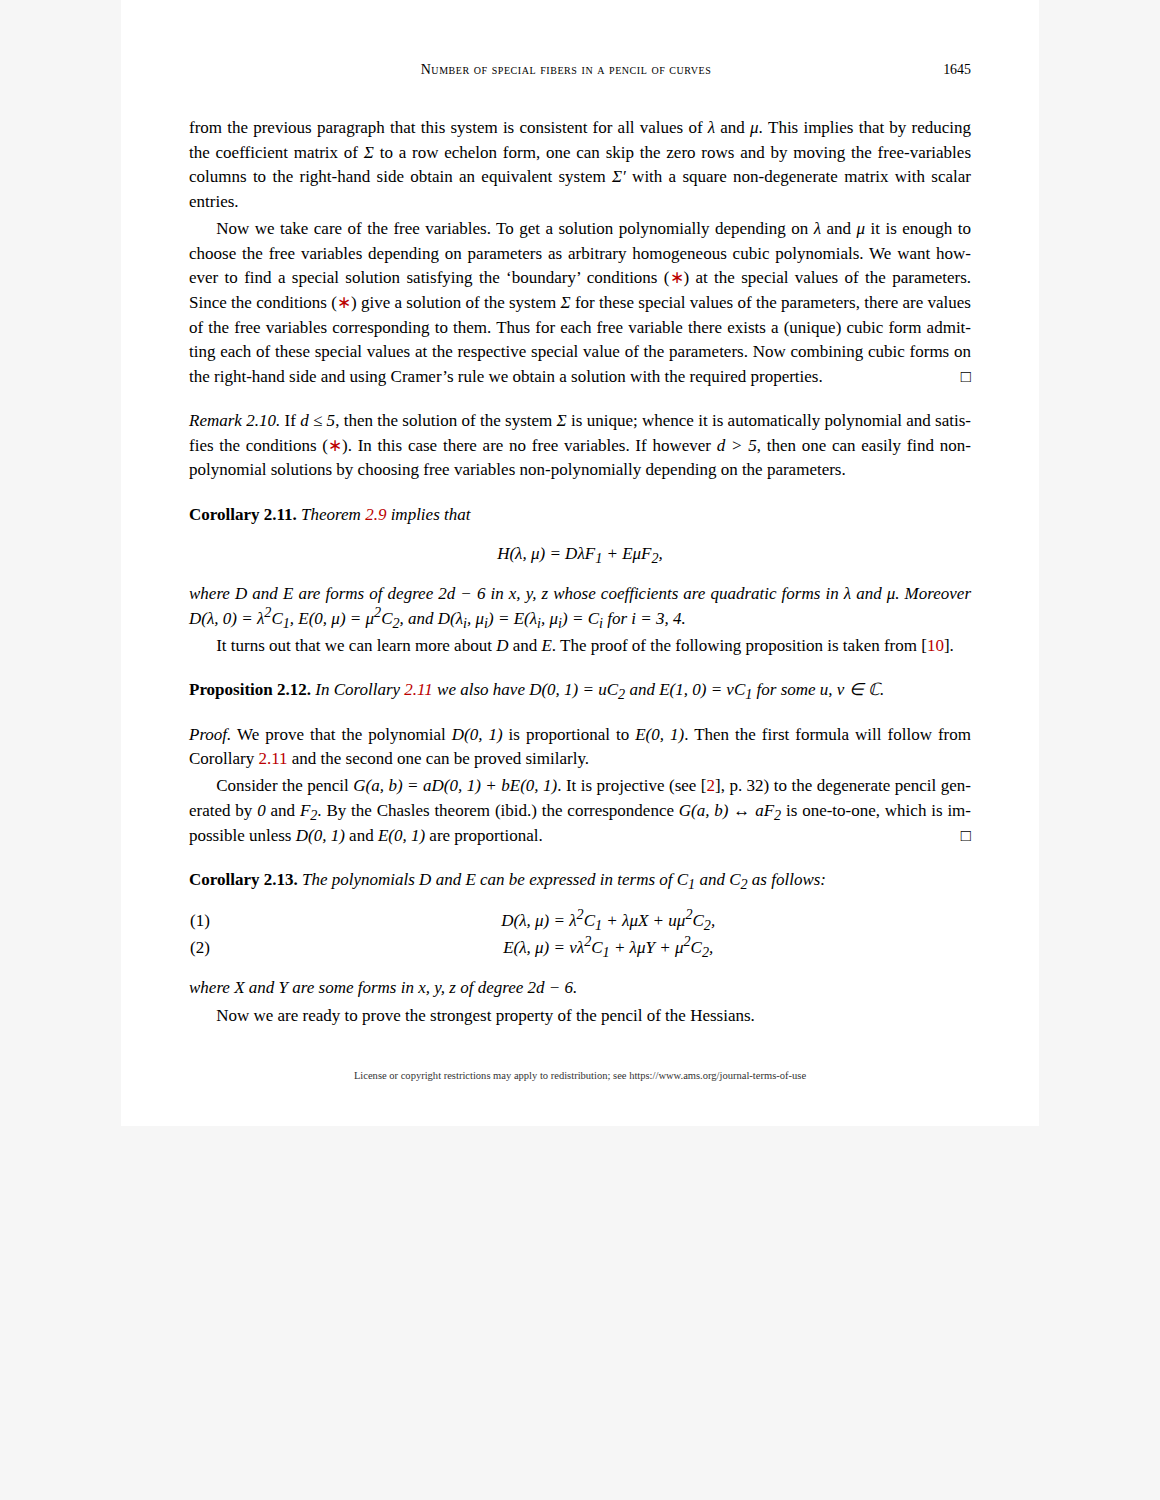Number of special fibers in a pencil of curves 1645
from the previous paragraph that this system is consistent for all values of λ and μ. This implies that by reducing the coefficient matrix of Σ to a row echelon form, one can skip the zero rows and by moving the free-variables columns to the right-hand side obtain an equivalent system Σ′ with a square non-degenerate matrix with scalar entries.
Now we take care of the free variables. To get a solution polynomially depending on λ and μ it is enough to choose the free variables depending on parameters as arbitrary homogeneous cubic polynomials. We want however to find a special solution satisfying the ‘boundary’ conditions (∗) at the special values of the parameters. Since the conditions (∗) give a solution of the system Σ for these special values of the parameters, there are values of the free variables corresponding to them. Thus for each free variable there exists a (unique) cubic form admitting each of these special values at the respective special value of the parameters. Now combining cubic forms on the right-hand side and using Cramer’s rule we obtain a solution with the required properties. □
Remark 2.10. If d ≤ 5, then the solution of the system Σ is unique; whence it is automatically polynomial and satisfies the conditions (∗). In this case there are no free variables. If however d > 5, then one can easily find non-polynomial solutions by choosing free variables non-polynomially depending on the parameters.
Corollary 2.11. Theorem 2.9 implies that
H(λ, μ) = DλF1 + EμF2,
where D and E are forms of degree 2d − 6 in x, y, z whose coefficients are quadratic forms in λ and μ. Moreover D(λ, 0) = λ2C1, E(0, μ) = μ2C2, and D(λi, μi) = E(λi, μi) = Ci for i = 3, 4.
It turns out that we can learn more about D and E. The proof of the following proposition is taken from [10].
Proposition 2.12. In Corollary 2.11 we also have D(0, 1) = uC2 and E(1, 0) = vC1 for some u, v ∈ ℂ.
Proof. We prove that the polynomial D(0, 1) is proportional to E(0, 1). Then the first formula will follow from Corollary 2.11 and the second one can be proved similarly.
Consider the pencil G(a, b) = aD(0, 1) + bE(0, 1). It is projective (see [2], p. 32) to the degenerate pencil generated by 0 and F2. By the Chasles theorem (ibid.) the correspondence G(a, b) ↔ aF2 is one-to-one, which is impossible unless D(0, 1) and E(0, 1) are proportional. □
Corollary 2.13. The polynomials D and E can be expressed in terms of C1 and C2 as follows:
| (1) | D(λ, μ) = λ 2 C 1 + λμX + uμ 2 C 2 , |
| (2) | E(λ, μ) = vλ 2 C 1 + λμY + μ 2 C 2 , |
where X and Y are some forms in x, y, z of degree 2d − 6.
Now we are ready to prove the strongest property of the pencil of the Hessians.
License or copyright restrictions may apply to redistribution; see https://www.ams.org/journal-terms-of-use